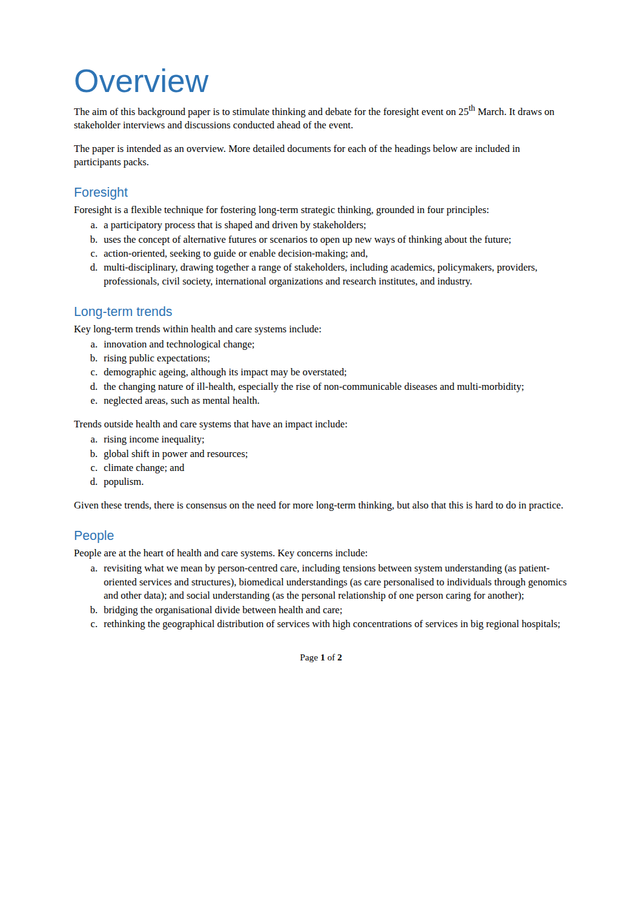Overview
The aim of this background paper is to stimulate thinking and debate for the foresight event on 25th March. It draws on stakeholder interviews and discussions conducted ahead of the event.
The paper is intended as an overview. More detailed documents for each of the headings below are included in participants packs.
Foresight
Foresight is a flexible technique for fostering long-term strategic thinking, grounded in four principles:
a participatory process that is shaped and driven by stakeholders;
uses the concept of alternative futures or scenarios to open up new ways of thinking about the future;
action-oriented, seeking to guide or enable decision-making; and,
multi-disciplinary, drawing together a range of stakeholders, including academics, policymakers, providers, professionals, civil society, international organizations and research institutes, and industry.
Long-term trends
Key long-term trends within health and care systems include:
innovation and technological change;
rising public expectations;
demographic ageing, although its impact may be overstated;
the changing nature of ill-health, especially the rise of non-communicable diseases and multi-morbidity;
neglected areas, such as mental health.
Trends outside health and care systems that have an impact include:
rising income inequality;
global shift in power and resources;
climate change; and
populism.
Given these trends, there is consensus on the need for more long-term thinking, but also that this is hard to do in practice.
People
People are at the heart of health and care systems. Key concerns include:
revisiting what we mean by person-centred care, including tensions between system understanding (as patient-oriented services and structures), biomedical understandings (as care personalised to individuals through genomics and other data); and social understanding (as the personal relationship of one person caring for another);
bridging the organisational divide between health and care;
rethinking the geographical distribution of services with high concentrations of services in big regional hospitals;
Page 1 of 2